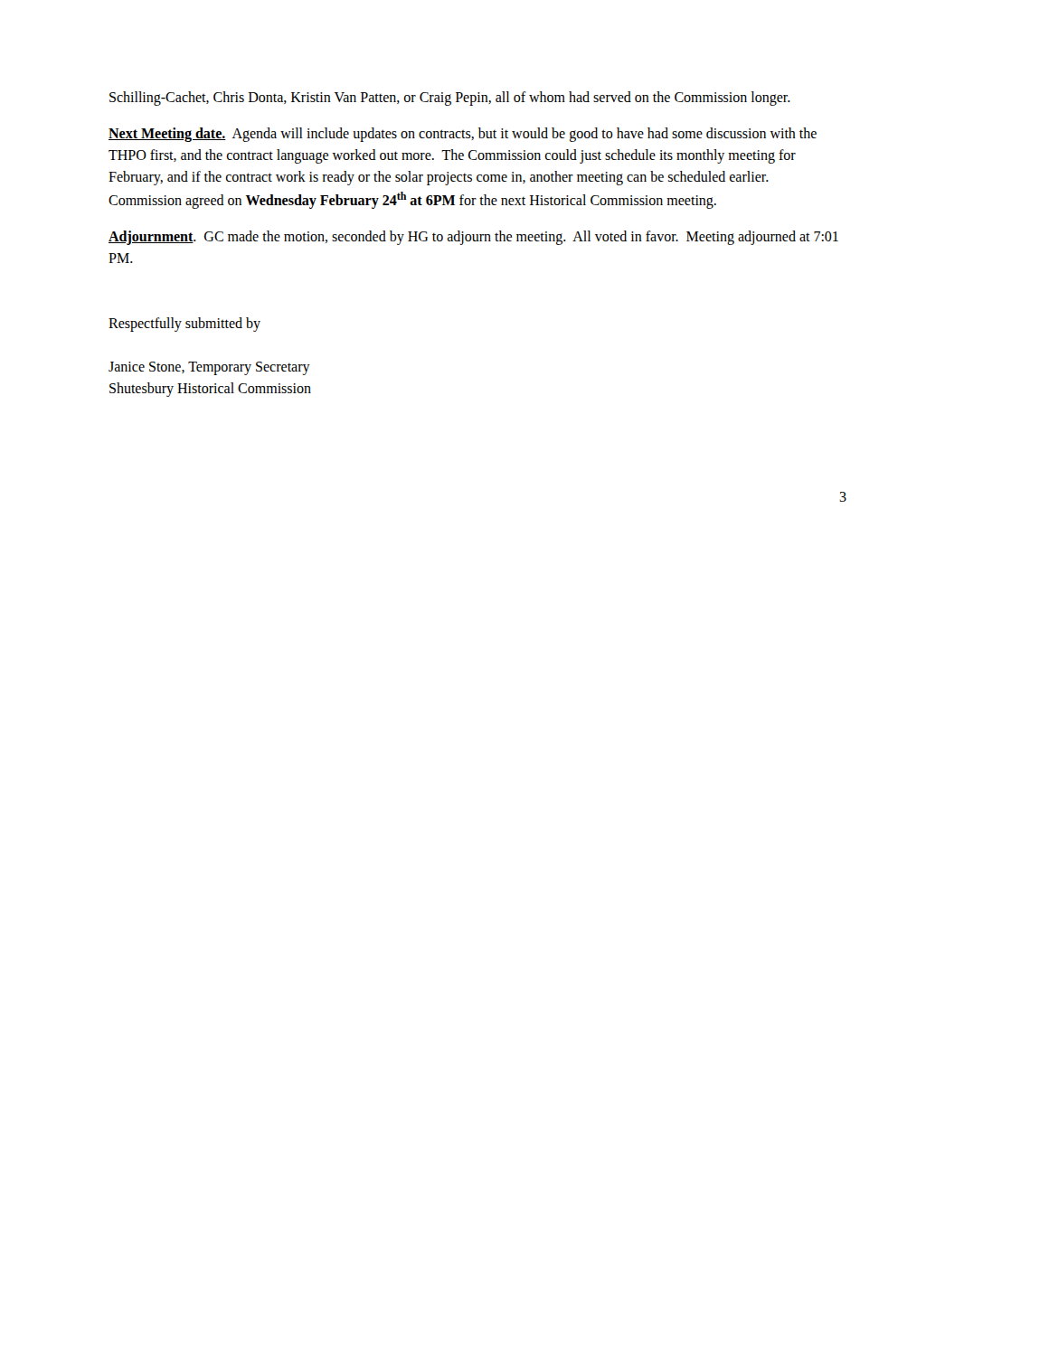Schilling-Cachet, Chris Donta, Kristin Van Patten, or Craig Pepin, all of whom had served on the Commission longer.
Next Meeting date. Agenda will include updates on contracts, but it would be good to have had some discussion with the THPO first, and the contract language worked out more. The Commission could just schedule its monthly meeting for February, and if the contract work is ready or the solar projects come in, another meeting can be scheduled earlier. Commission agreed on Wednesday February 24th at 6PM for the next Historical Commission meeting.
Adjournment. GC made the motion, seconded by HG to adjourn the meeting. All voted in favor. Meeting adjourned at 7:01 PM.
Respectfully submitted by
Janice Stone, Temporary Secretary
Shutesbury Historical Commission
3